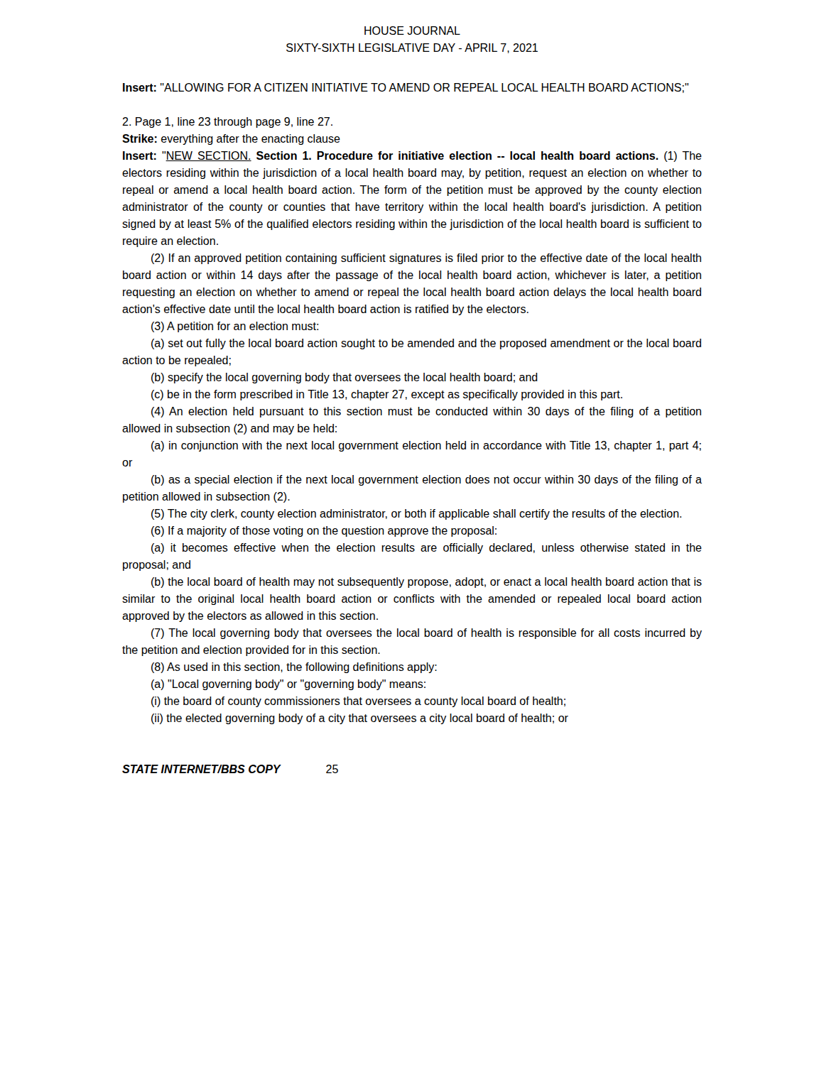HOUSE JOURNAL
SIXTY-SIXTH LEGISLATIVE DAY - APRIL 7, 2021
Insert: "ALLOWING FOR A CITIZEN INITIATIVE TO AMEND OR REPEAL LOCAL HEALTH BOARD ACTIONS;"
2. Page 1, line 23 through page 9, line 27.
Strike: everything after the enacting clause
Insert: "NEW SECTION. Section 1. Procedure for initiative election -- local health board actions. (1) The electors residing within the jurisdiction of a local health board may, by petition, request an election on whether to repeal or amend a local health board action. The form of the petition must be approved by the county election administrator of the county or counties that have territory within the local health board's jurisdiction. A petition signed by at least 5% of the qualified electors residing within the jurisdiction of the local health board is sufficient to require an election.
(2) If an approved petition containing sufficient signatures is filed prior to the effective date of the local health board action or within 14 days after the passage of the local health board action, whichever is later, a petition requesting an election on whether to amend or repeal the local health board action delays the local health board action's effective date until the local health board action is ratified by the electors.
(3) A petition for an election must:
(a) set out fully the local board action sought to be amended and the proposed amendment or the local board action to be repealed;
(b) specify the local governing body that oversees the local health board; and
(c) be in the form prescribed in Title 13, chapter 27, except as specifically provided in this part.
(4) An election held pursuant to this section must be conducted within 30 days of the filing of a petition allowed in subsection (2) and may be held:
(a) in conjunction with the next local government election held in accordance with Title 13, chapter 1, part 4; or
(b) as a special election if the next local government election does not occur within 30 days of the filing of a petition allowed in subsection (2).
(5) The city clerk, county election administrator, or both if applicable shall certify the results of the election.
(6) If a majority of those voting on the question approve the proposal:
(a) it becomes effective when the election results are officially declared, unless otherwise stated in the proposal; and
(b) the local board of health may not subsequently propose, adopt, or enact a local health board action that is similar to the original local health board action or conflicts with the amended or repealed local board action approved by the electors as allowed in this section.
(7) The local governing body that oversees the local board of health is responsible for all costs incurred by the petition and election provided for in this section.
(8) As used in this section, the following definitions apply:
(a) "Local governing body" or "governing body" means:
(i) the board of county commissioners that oversees a county local board of health;
(ii) the elected governing body of a city that oversees a city local board of health; or
STATE INTERNET/BBS COPY 25